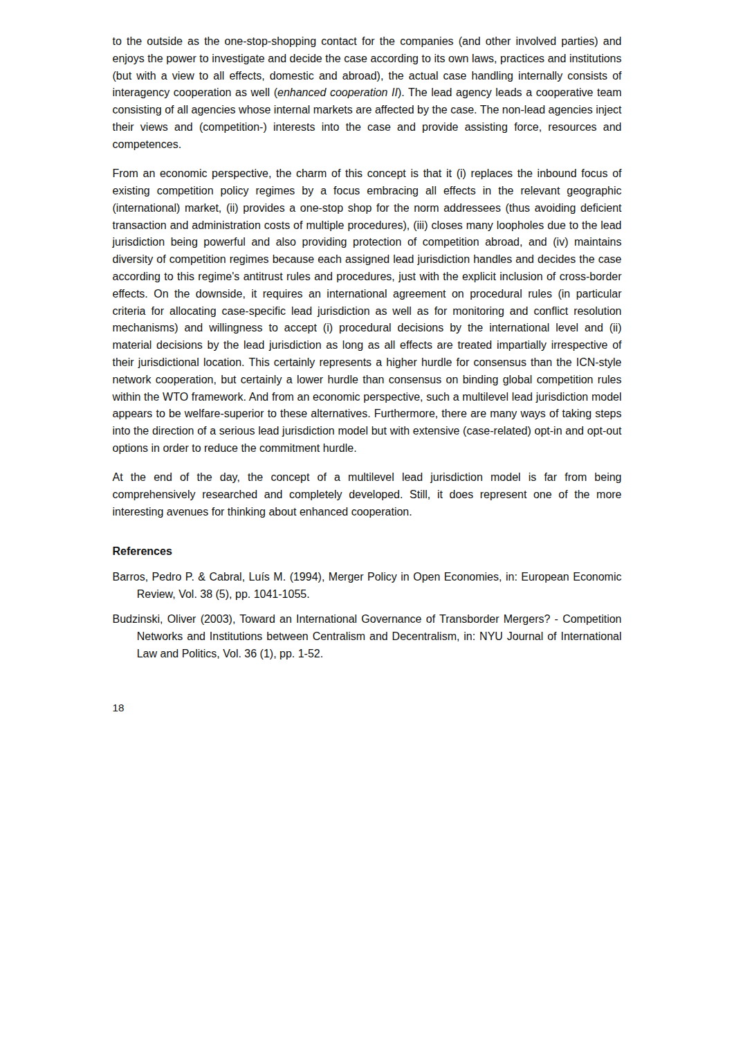to the outside as the one-stop-shopping contact for the companies (and other involved parties) and enjoys the power to investigate and decide the case according to its own laws, practices and institutions (but with a view to all effects, domestic and abroad), the actual case handling internally consists of interagency cooperation as well (enhanced cooperation II). The lead agency leads a cooperative team consisting of all agencies whose internal markets are affected by the case. The non-lead agencies inject their views and (competition-) interests into the case and provide assisting force, resources and competences.
From an economic perspective, the charm of this concept is that it (i) replaces the inbound focus of existing competition policy regimes by a focus embracing all effects in the relevant geographic (international) market, (ii) provides a one-stop shop for the norm addressees (thus avoiding deficient transaction and administration costs of multiple procedures), (iii) closes many loopholes due to the lead jurisdiction being powerful and also providing protection of competition abroad, and (iv) maintains diversity of competition regimes because each assigned lead jurisdiction handles and decides the case according to this regime's antitrust rules and procedures, just with the explicit inclusion of cross-border effects. On the downside, it requires an international agreement on procedural rules (in particular criteria for allocating case-specific lead jurisdiction as well as for monitoring and conflict resolution mechanisms) and willingness to accept (i) procedural decisions by the international level and (ii) material decisions by the lead jurisdiction as long as all effects are treated impartially irrespective of their jurisdictional location. This certainly represents a higher hurdle for consensus than the ICN-style network cooperation, but certainly a lower hurdle than consensus on binding global competition rules within the WTO framework. And from an economic perspective, such a multilevel lead jurisdiction model appears to be welfare-superior to these alternatives. Furthermore, there are many ways of taking steps into the direction of a serious lead jurisdiction model but with extensive (case-related) opt-in and opt-out options in order to reduce the commitment hurdle.
At the end of the day, the concept of a multilevel lead jurisdiction model is far from being comprehensively researched and completely developed. Still, it does represent one of the more interesting avenues for thinking about enhanced cooperation.
References
Barros, Pedro P. & Cabral, Luís M. (1994), Merger Policy in Open Economies, in: European Economic Review, Vol. 38 (5), pp. 1041-1055.
Budzinski, Oliver (2003), Toward an International Governance of Transborder Mergers? - Competition Networks and Institutions between Centralism and Decentralism, in: NYU Journal of International Law and Politics, Vol. 36 (1), pp. 1-52.
18